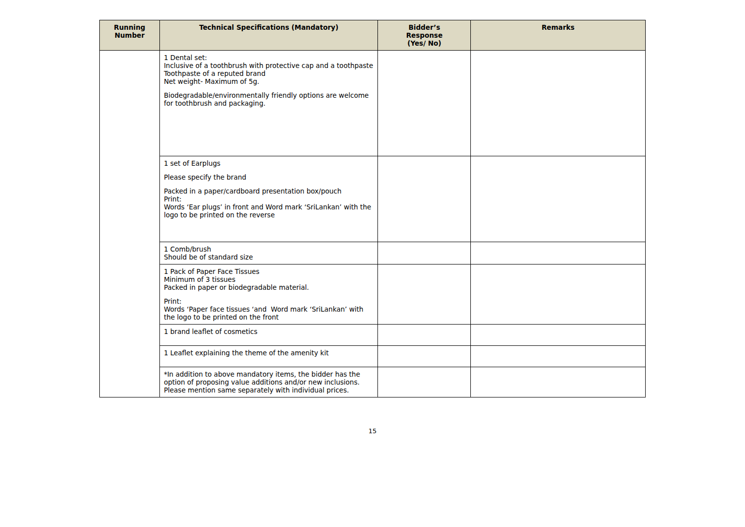| Running Number | Technical Specifications (Mandatory) | Bidder’s Response (Yes/ No) | Remarks |
| --- | --- | --- | --- |
| | 1 Dental set: Inclusive of a toothbrush with protective cap and a toothpaste Toothpaste of a reputed brand Net weight- Maximum of 5g. Biodegradable/environmentally friendly options are welcome for toothbrush and packaging. | | |
| 1 set of Earplugs Please specify the brand Packed in a paper/cardboard presentation box/pouch Print: Words ‘Ear plugs’ in front and Word mark ‘SriLankan’ with the logo to be printed on the reverse | | |
| 1 Comb/brush Should be of standard size | | |
| 1 Pack of Paper Face Tissues Minimum of 3 tissues Packed in paper or biodegradable material. Print: Words ‘Paper face tissues ‘and Word mark ‘SriLankan’ with the logo to be printed on the front | | |
| 1 brand leaflet of cosmetics | | |
| 1 Leaflet explaining the theme of the amenity kit | | |
| *In addition to above mandatory items, the bidder has the option of proposing value additions and/or new inclusions. Please mention same separately with individual prices. | | |
15